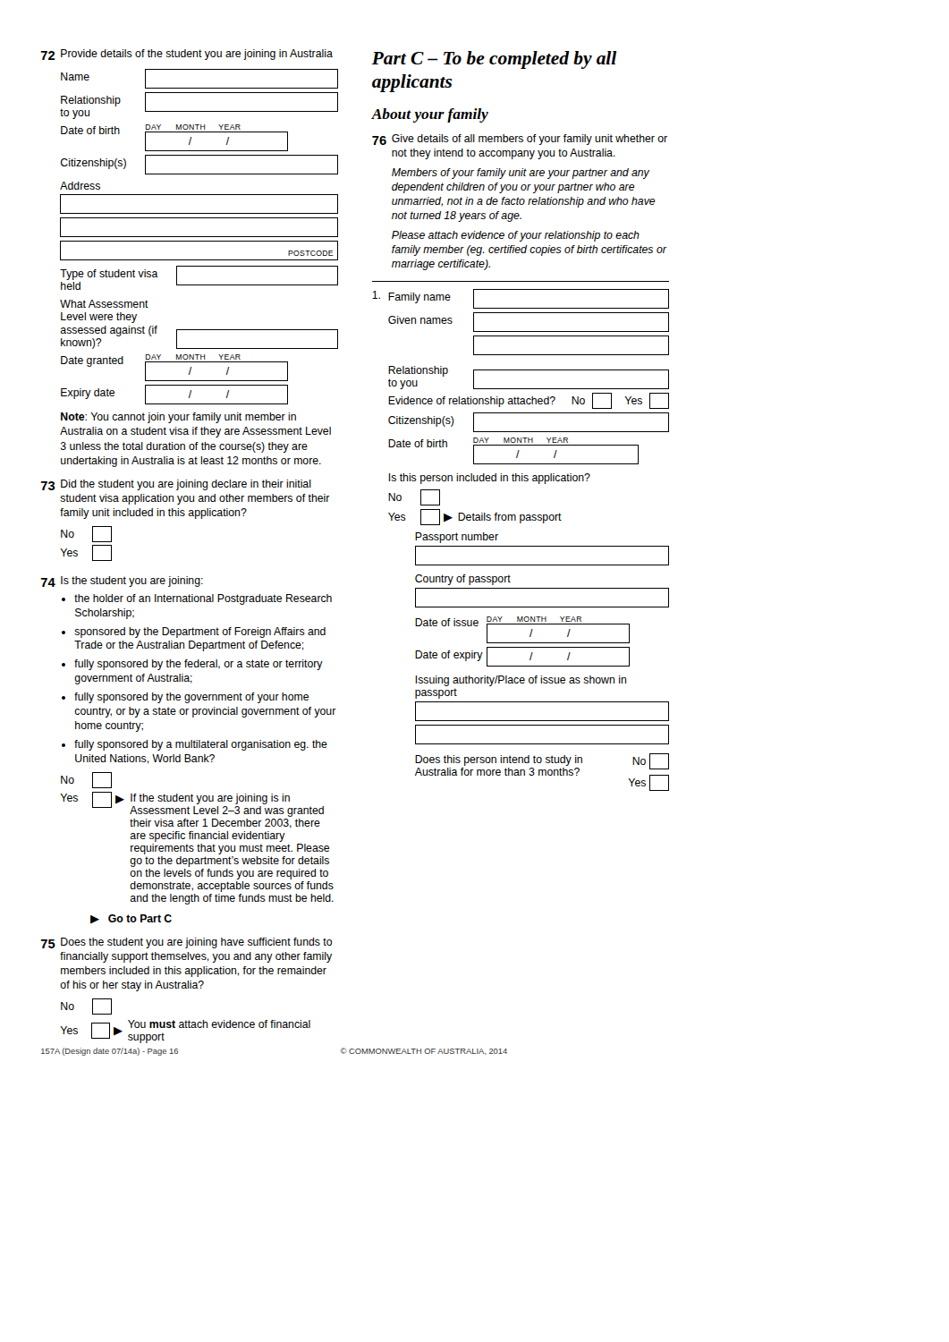72
Provide details of the student you are joining in Australia
Name
Relationship
to you
Date of birth
DAY MONTH YEAR
//
Citizenship(s)
Address
POSTCODE
Type of student visa held
What Assessment Level were they
assessed against (if known)?
Date granted
DAY MONTH YEAR
//
Expiry date
//
Note: You cannot join your family unit member in Australia on a student visa if they are Assessment Level 3 unless the total duration of the course(s) they are undertaking in Australia is at least 12 months or more.
73
Did the student you are joining declare in their initial student visa application you and other members of their family unit included in this application?
No
Yes
74
Is the student you are joining:
the holder of an International Postgraduate Research Scholarship;
sponsored by the Department of Foreign Affairs and Trade or the Australian Department of Defence;
fully sponsored by the federal, or a state or territory government of Australia;
fully sponsored by the government of your home country, or by a state or provincial government of your home country;
fully sponsored by a multilateral organisation eg. the United Nations, World Bank?
No
Yes ▶
If the student you are joining is in Assessment Level 2–3 and was granted their visa after 1 December 2003, there are specific financial evidentiary requirements that you must meet. Please go to the department’s website for details on the levels of funds you are required to demonstrate, acceptable sources of funds and the length of time funds must be held.
▶ Go to Part C
75
Does the student you are joining have sufficient funds to financially support themselves, you and any other family members included in this application, for the remainder of his or her stay in Australia?
No
Yes ▶ You must attach evidence of financial support
Part C – To be completed by all applicants
About your family
76
Give details of all members of your family unit whether or not they intend to accompany you to Australia.
Members of your family unit are your partner and any dependent children of you or your partner who are unmarried, not in a de facto relationship and who have not turned 18 years of age.
Please attach evidence of your relationship to each family member (eg. certified copies of birth certificates or marriage certificate).
1.
Family name
Given names
Relationship
to you
Evidence of relationship attached?
No Yes
Citizenship(s)
Date of birth
DAY MONTH YEAR
//
Is this person included in this application?
No
Yes ▶ Details from passport
Passport number
Country of passport
Date of issue
DAY MONTH YEAR
//
Date of expiry
//
Issuing authority/Place of issue as shown in passport
Does this person intend to study in Australia for more than 3 months?
No
Yes
157A (Design date 07/14a) - Page 16
© COMMONWEALTH OF AUSTRALIA, 2014